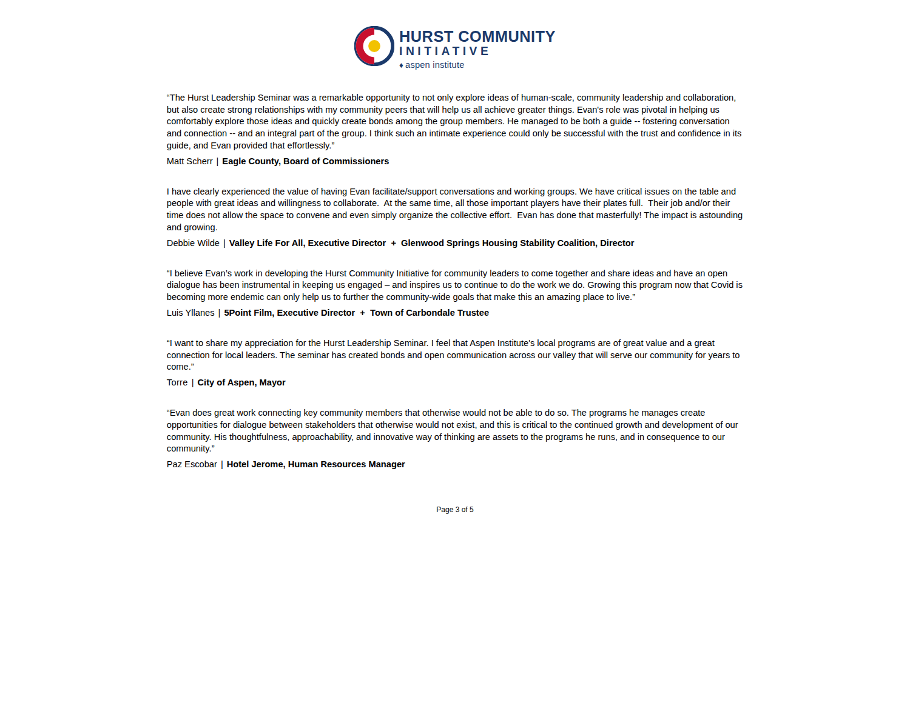HURST COMMUNITY
INITIATIVE
♦aspen institute
“The Hurst Leadership Seminar was a remarkable opportunity to not only explore ideas of human-scale, community leadership and collaboration, but also create strong relationships with my community peers that will help us all achieve greater things. Evan's role was pivotal in helping us comfortably explore those ideas and quickly create bonds among the group members. He managed to be both a guide -- fostering conversation and connection -- and an integral part of the group. I think such an intimate experience could only be successful with the trust and confidence in its guide, and Evan provided that effortlessly.”
Matt Scherr|Eagle County, Board of Commissioners
I have clearly experienced the value of having Evan facilitate/support conversations and working groups. We have critical issues on the table and people with great ideas and willingness to collaborate. At the same time, all those important players have their plates full. Their job and/or their time does not allow the space to convene and even simply organize the collective effort. Evan has done that masterfully! The impact is astounding and growing.
Debbie Wilde|Valley Life For All, Executive Director + Glenwood Springs Housing Stability Coalition, Director
“I believe Evan’s work in developing the Hurst Community Initiative for community leaders to come together and share ideas and have an open dialogue has been instrumental in keeping us engaged – and inspires us to continue to do the work we do. Growing this program now that Covid is becoming more endemic can only help us to further the community-wide goals that make this an amazing place to live.”
Luis Yllanes|5Point Film, Executive Director + Town of Carbondale Trustee
“I want to share my appreciation for the Hurst Leadership Seminar. I feel that Aspen Institute's local programs are of great value and a great connection for local leaders. The seminar has created bonds and open communication across our valley that will serve our community for years to come.”
Torre|City of Aspen, Mayor
“Evan does great work connecting key community members that otherwise would not be able to do so. The programs he manages create opportunities for dialogue between stakeholders that otherwise would not exist, and this is critical to the continued growth and development of our community. His thoughtfulness, approachability, and innovative way of thinking are assets to the programs he runs, and in consequence to our community.”
Paz Escobar|Hotel Jerome, Human Resources Manager
Page 3 of 5